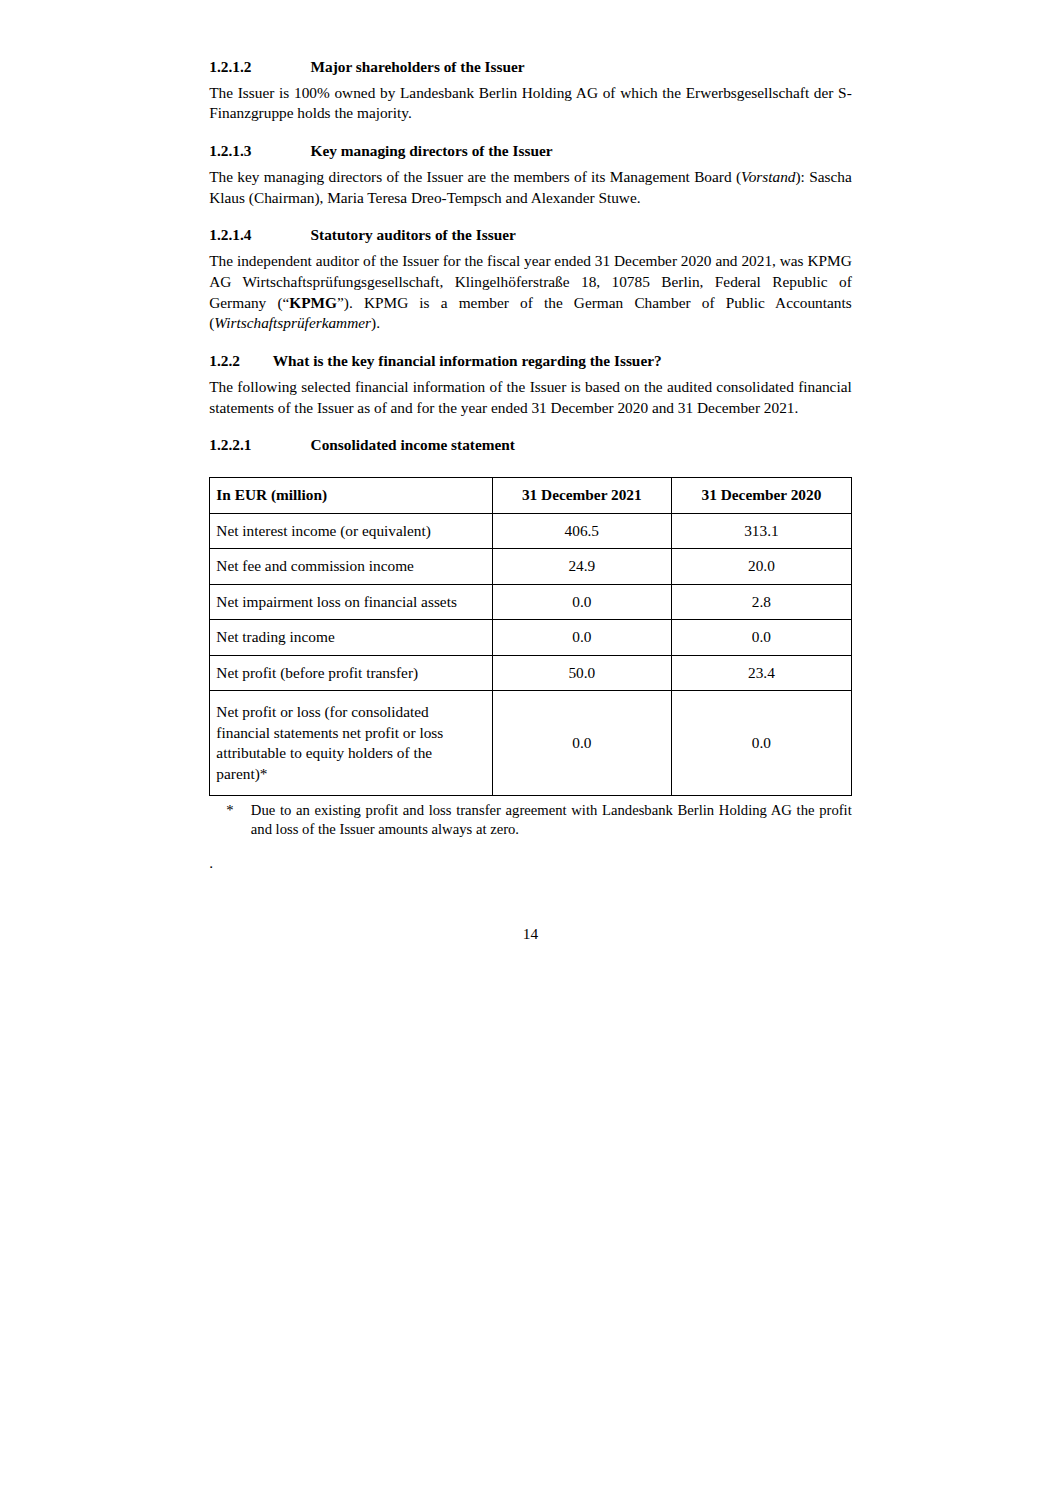1.2.1.2 Major shareholders of the Issuer
The Issuer is 100% owned by Landesbank Berlin Holding AG of which the Erwerbsgesellschaft der S-Finanzgruppe holds the majority.
1.2.1.3 Key managing directors of the Issuer
The key managing directors of the Issuer are the members of its Management Board (Vorstand): Sascha Klaus (Chairman), Maria Teresa Dreo-Tempsch and Alexander Stuwe.
1.2.1.4 Statutory auditors of the Issuer
The independent auditor of the Issuer for the fiscal year ended 31 December 2020 and 2021, was KPMG AG Wirtschaftsprüfungsgesellschaft, Klingelhöferstraße 18, 10785 Berlin, Federal Republic of Germany (“KPMG”). KPMG is a member of the German Chamber of Public Accountants (Wirtschaftsprüferkammer).
1.2.2 What is the key financial information regarding the Issuer?
The following selected financial information of the Issuer is based on the audited consolidated financial statements of the Issuer as of and for the year ended 31 December 2020 and 31 December 2021.
1.2.2.1 Consolidated income statement
| In EUR (million) | 31 December 2021 | 31 December 2020 |
| --- | --- | --- |
| Net interest income (or equivalent) | 406.5 | 313.1 |
| Net fee and commission income | 24.9 | 20.0 |
| Net impairment loss on financial assets | 0.0 | 2.8 |
| Net trading income | 0.0 | 0.0 |
| Net profit (before profit transfer) | 50.0 | 23.4 |
| Net profit or loss (for consolidated financial statements net profit or loss attributable to equity holders of the parent)* | 0.0 | 0.0 |
*
Due to an existing profit and loss transfer agreement with Landesbank Berlin Holding AG the profit and loss of the Issuer amounts always at zero.
.
14